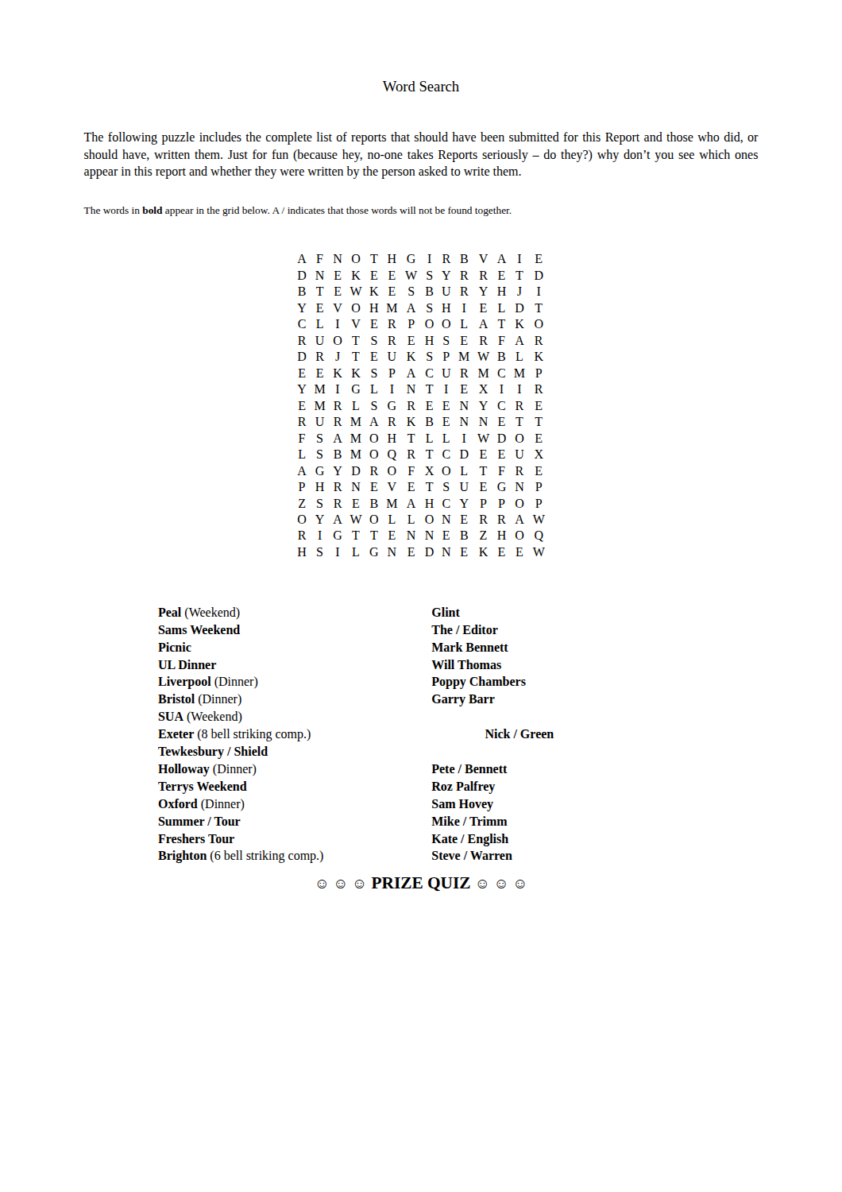Word Search
The following puzzle includes the complete list of reports that should have been submitted for this Report and those who did, or should have, written them. Just for fun (because hey, no-one takes Reports seriously – do they?) why don’t you see which ones appear in this report and whether they were written by the person asked to write them.
The words in bold appear in the grid below. A / indicates that those words will not be found together.
| A | F | N | O | T | H | G | I | R | B | V | A | I | E |
| D | N | E | K | E | E | W | S | Y | R | R | E | T | D |
| B | T | E | W | K | E | S | B | U | R | Y | H | J | I |
| Y | E | V | O | H | M | A | S | H | I | E | L | D | T |
| C | L | I | V | E | R | P | O | O | L | A | T | K | O |
| R | U | O | T | S | R | E | H | S | E | R | F | A | R |
| D | R | J | T | E | U | K | S | P | M | W | B | L | K |
| E | E | K | K | S | P | A | C | U | R | M | C | M | P |
| Y | M | I | G | L | I | N | T | I | E | X | I | I | R |
| E | M | R | L | S | G | R | E | E | N | Y | C | R | E |
| R | U | R | M | A | R | K | B | E | N | N | E | T | T |
| F | S | A | M | O | H | T | L | L | I | W | D | O | E |
| L | S | B | M | O | Q | R | T | C | D | E | E | U | X |
| A | G | Y | D | R | O | F | X | O | L | T | F | R | E |
| P | H | R | N | E | V | E | T | S | U | E | G | N | P |
| Z | S | R | E | B | M | A | H | C | Y | P | P | O | P |
| O | Y | A | W | O | L | L | O | N | E | R | R | A | W |
| R | I | G | T | T | E | N | N | E | B | Z | H | O | Q |
| H | S | I | L | G | N | E | D | N | E | K | E | E | W |
| Peal (Weekend) | Glint |
| Sams Weekend | The / Editor |
| Picnic | Mark Bennett |
| UL Dinner | Will Thomas |
| Liverpool (Dinner) | Poppy Chambers |
| Bristol (Dinner) | Garry Barr |
| SUA (Weekend) | |
| Exeter (8 bell striking comp.) | Nick / Green |
| Tewkesbury / Shield | |
| Holloway (Dinner) | Pete / Bennett |
| Terrys Weekend | Roz Palfrey |
| Oxford (Dinner) | Sam Hovey |
| Summer / Tour | Mike / Trimm |
| Freshers Tour | Kate / English |
| Brighton (6 bell striking comp.) | Steve / Warren |
☺ ☺ ☺ PRIZE QUIZ ☺ ☺ ☺